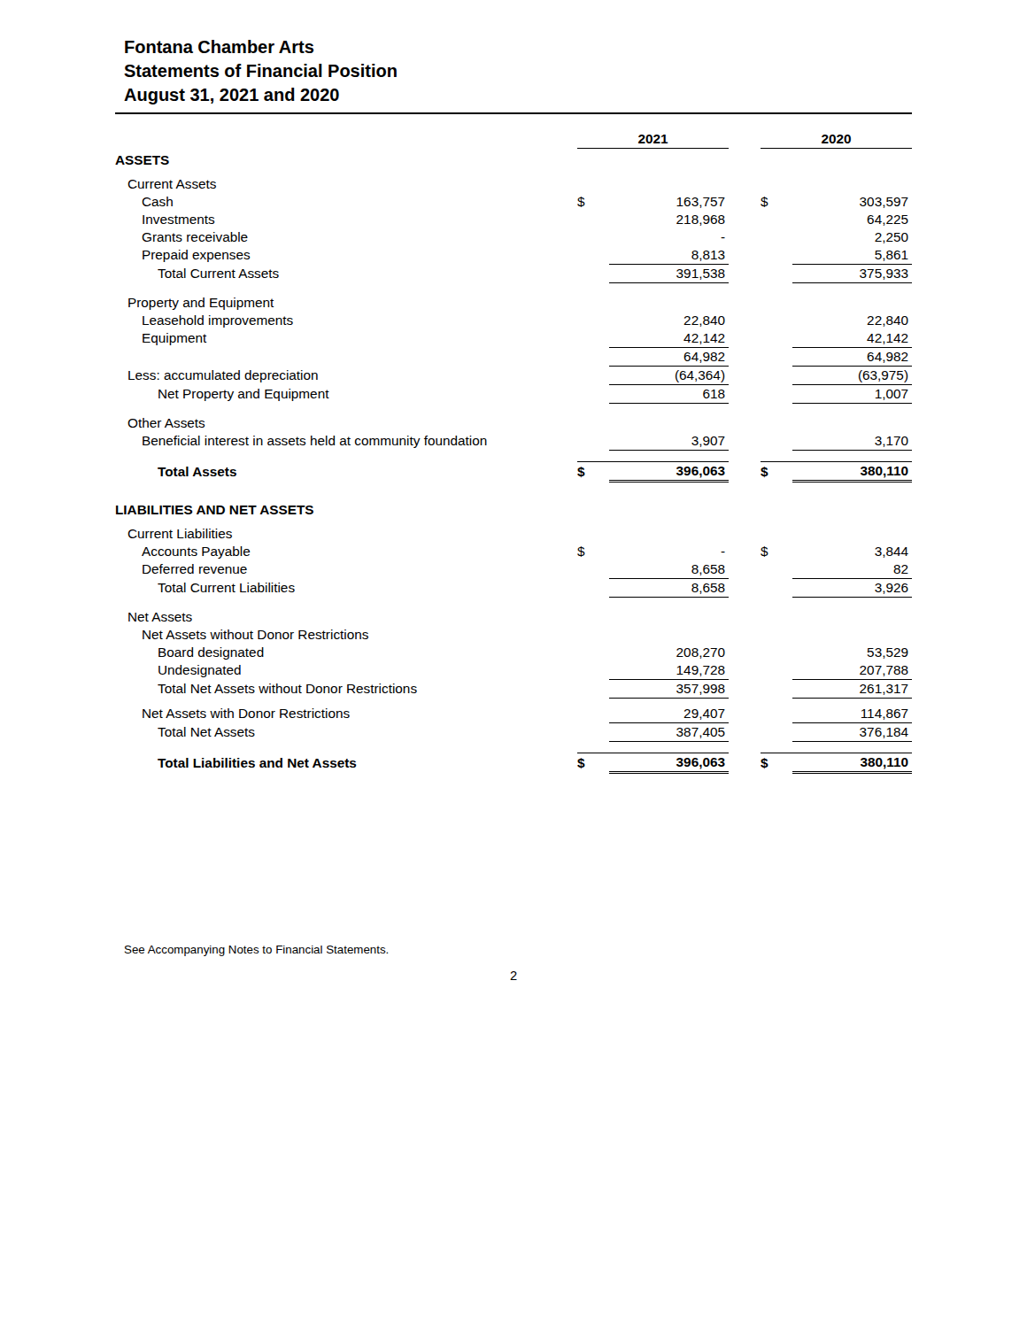Fontana Chamber Arts
Statements of Financial Position
August 31, 2021 and 2020
| | 2021 | | 2020 |
| ASSETS | |
| Current Assets | |
| Cash | $ | 163,757 | | $ | 303,597 |
| Investments | | 218,968 | | | 64,225 |
| Grants receivable | | - | | | 2,250 |
| Prepaid expenses | | 8,813 | | | 5,861 |
| Total Current Assets | | 391,538 | | | 375,933 |
| Property and Equipment | |
| Leasehold improvements | | 22,840 | | | 22,840 |
| Equipment | | 42,142 | | | 42,142 |
| | | 64,982 | | | 64,982 |
| Less: accumulated depreciation | | (64,364) | | | (63,975) |
| Net Property and Equipment | | 618 | | | 1,007 |
| Other Assets | |
| Beneficial interest in assets held at community foundation | | 3,907 | | | 3,170 |
| Total Assets | $ | 396,063 | | $ | 380,110 |
| LIABILITIES AND NET ASSETS | |
| Current Liabilities | |
| Accounts Payable | $ | - | | $ | 3,844 |
| Deferred revenue | | 8,658 | | | 82 |
| Total Current Liabilities | | 8,658 | | | 3,926 |
| Net Assets | |
| Net Assets without Donor Restrictions | |
| Board designated | | 208,270 | | | 53,529 |
| Undesignated | | 149,728 | | | 207,788 |
| Total Net Assets without Donor Restrictions | | 357,998 | | | 261,317 |
| Net Assets with Donor Restrictions | | 29,407 | | | 114,867 |
| Total Net Assets | | 387,405 | | | 376,184 |
| Total Liabilities and Net Assets | $ | 396,063 | | $ | 380,110 |
See Accompanying Notes to Financial Statements.
2